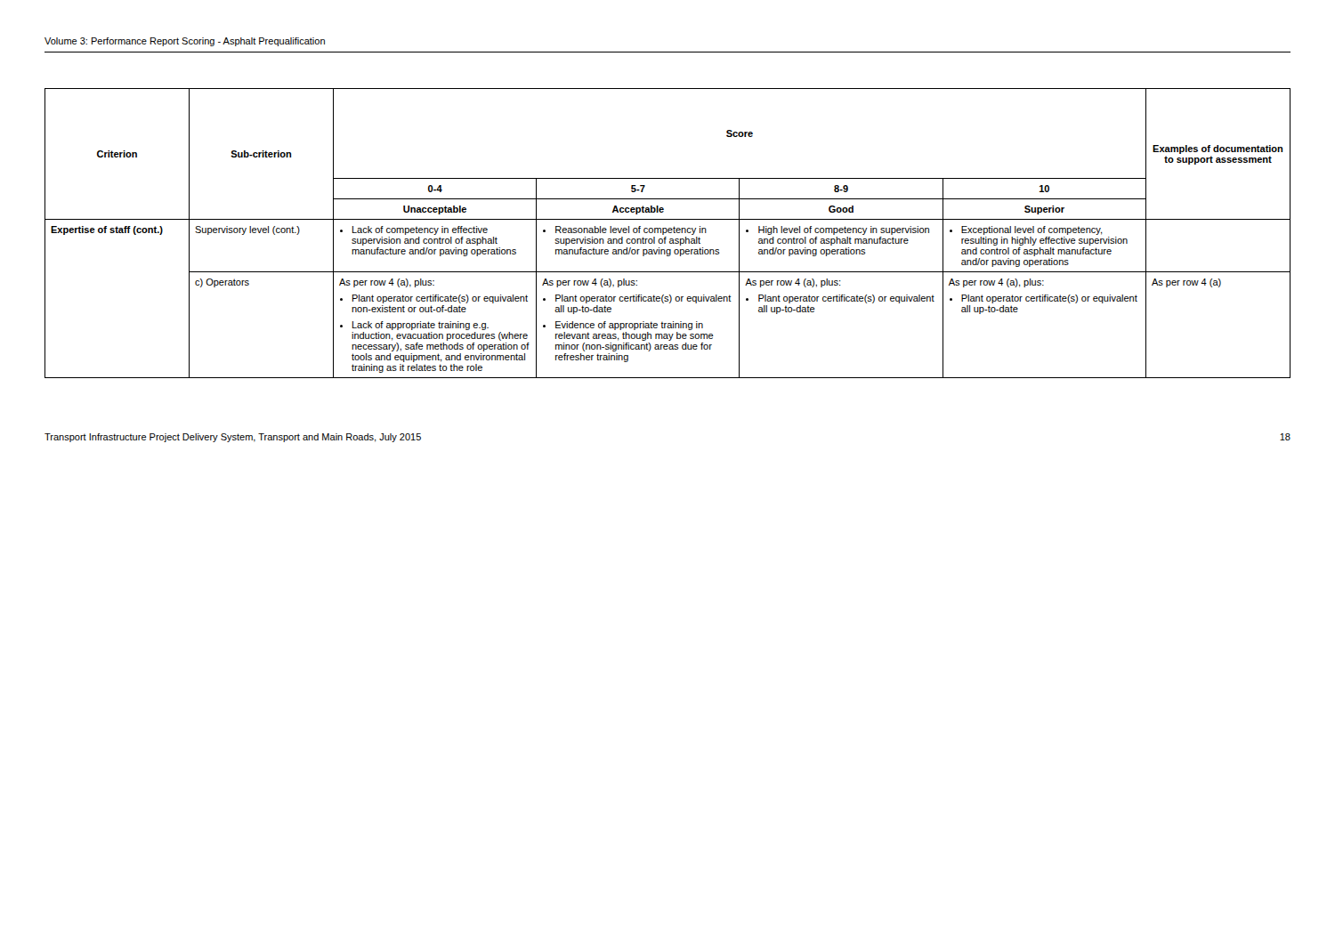Volume 3: Performance Report Scoring - Asphalt Prequalification
| Criterion | Sub-criterion | Score | Examples of documentation to support assessment |
| --- | --- | --- | --- |
| 0-4 | 5-7 | 8-9 | 10 |
| Unacceptable | Acceptable | Good | Superior |
| Expertise of staff (cont.) | Supervisory level (cont.) | Lack of competency in effective supervision and control of asphalt manufacture and/or paving operations | Reasonable level of competency in supervision and control of asphalt manufacture and/or paving operations | High level of competency in supervision and control of asphalt manufacture and/or paving operations | Exceptional level of competency, resulting in highly effective supervision and control of asphalt manufacture and/or paving operations | |
| c) Operators | As per row 4 (a), plus: Plant operator certificate(s) or equivalent non-existent or out-of-date Lack of appropriate training e.g. induction, evacuation procedures (where necessary), safe methods of operation of tools and equipment, and environmental training as it relates to the role | As per row 4 (a), plus: Plant operator certificate(s) or equivalent all up-to-date Evidence of appropriate training in relevant areas, though may be some minor (non-significant) areas due for refresher training | As per row 4 (a), plus: Plant operator certificate(s) or equivalent all up-to-date | As per row 4 (a), plus: Plant operator certificate(s) or equivalent all up-to-date | As per row 4 (a) |
Transport Infrastructure Project Delivery System, Transport and Main Roads, July 2015 18